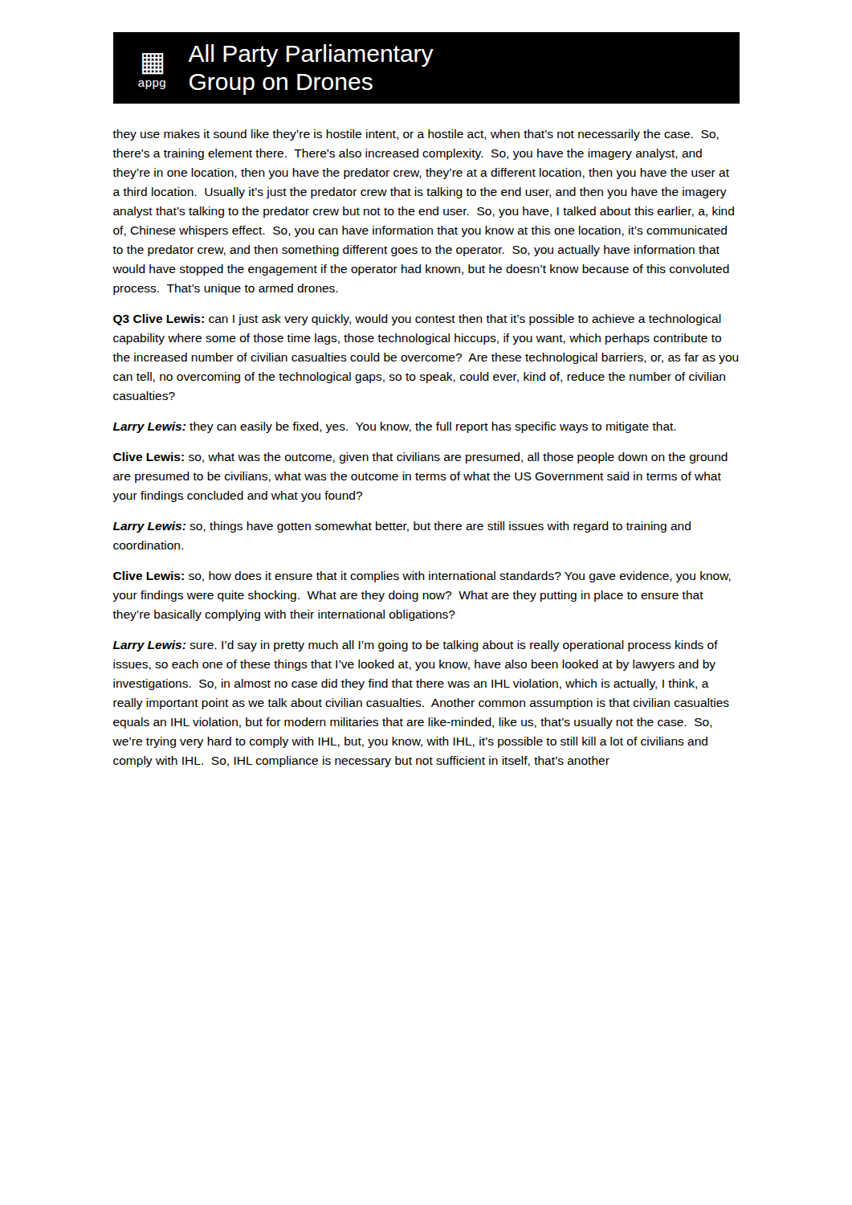▦ appg
All Party Parliamentary Group on Drones
they use makes it sound like they’re is hostile intent, or a hostile act, when that’s not necessarily the case. So, there's a training element there. There's also increased complexity. So, you have the imagery analyst, and they’re in one location, then you have the predator crew, they’re at a different location, then you have the user at a third location. Usually it’s just the predator crew that is talking to the end user, and then you have the imagery analyst that’s talking to the predator crew but not to the end user. So, you have, I talked about this earlier, a, kind of, Chinese whispers effect. So, you can have information that you know at this one location, it’s communicated to the predator crew, and then something different goes to the operator. So, you actually have information that would have stopped the engagement if the operator had known, but he doesn’t know because of this convoluted process. That’s unique to armed drones.
Q3 Clive Lewis: can I just ask very quickly, would you contest then that it’s possible to achieve a technological capability where some of those time lags, those technological hiccups, if you want, which perhaps contribute to the increased number of civilian casualties could be overcome? Are these technological barriers, or, as far as you can tell, no overcoming of the technological gaps, so to speak, could ever, kind of, reduce the number of civilian casualties?
Larry Lewis: they can easily be fixed, yes. You know, the full report has specific ways to mitigate that.
Clive Lewis: so, what was the outcome, given that civilians are presumed, all those people down on the ground are presumed to be civilians, what was the outcome in terms of what the US Government said in terms of what your findings concluded and what you found?
Larry Lewis: so, things have gotten somewhat better, but there are still issues with regard to training and coordination.
Clive Lewis: so, how does it ensure that it complies with international standards? You gave evidence, you know, your findings were quite shocking. What are they doing now? What are they putting in place to ensure that they’re basically complying with their international obligations?
Larry Lewis: sure. I’d say in pretty much all I’m going to be talking about is really operational process kinds of issues, so each one of these things that I’ve looked at, you know, have also been looked at by lawyers and by investigations. So, in almost no case did they find that there was an IHL violation, which is actually, I think, a really important point as we talk about civilian casualties. Another common assumption is that civilian casualties equals an IHL violation, but for modern militaries that are like-minded, like us, that’s usually not the case. So, we’re trying very hard to comply with IHL, but, you know, with IHL, it’s possible to still kill a lot of civilians and comply with IHL. So, IHL compliance is necessary but not sufficient in itself, that’s another